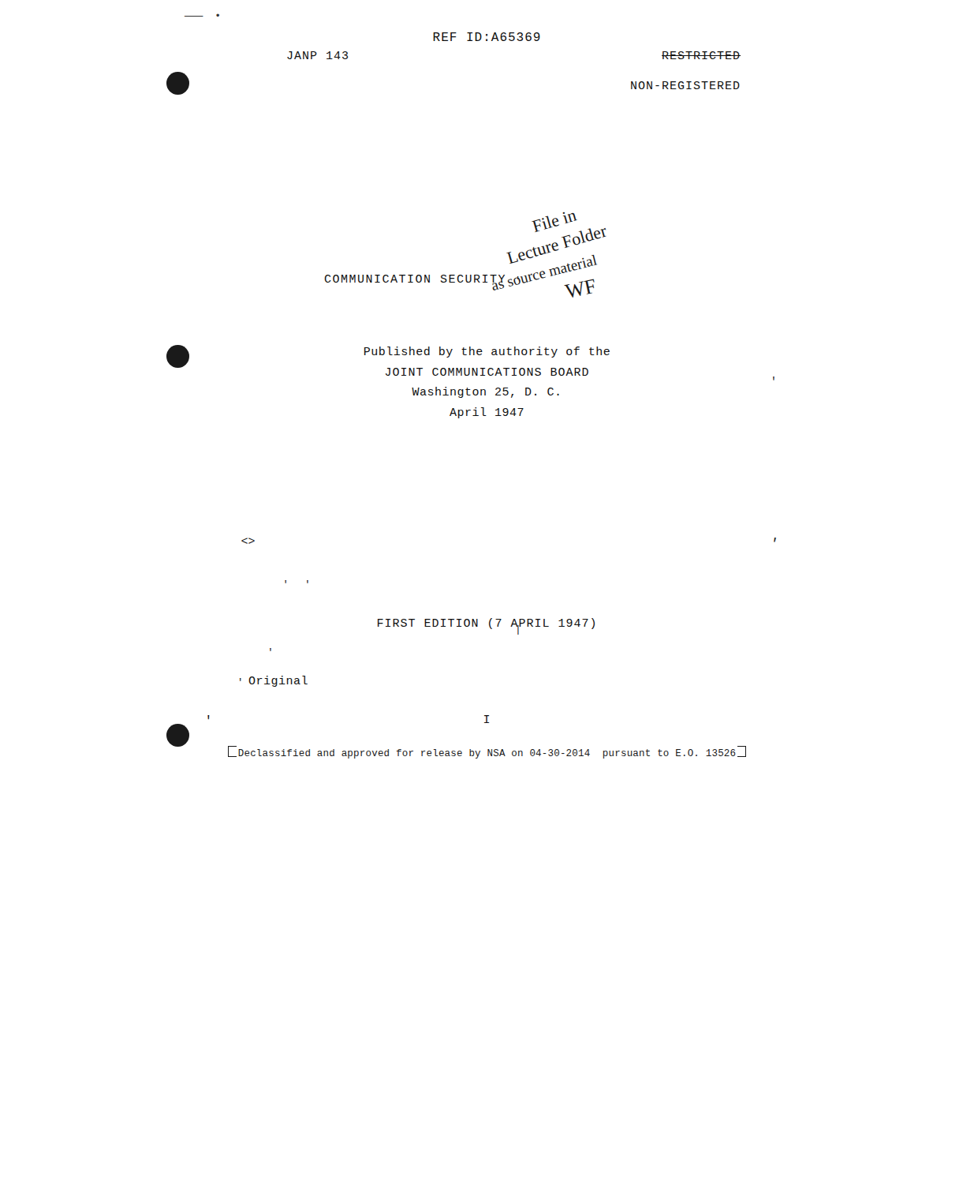—— •
REF ID:A65369
JANP 143
RESTRICTED
NON-REGISTERED
COMMUNICATION SECURITY
File in Lecture Folder as source material WF
Published by the authority of the
JOINT COMMUNICATIONS BOARD
Washington 25, D. C.
April 1947
'
'
<>
' '
'
|
'
'
FIRST EDITION (7 APRIL 1947)
Original
'
I
Declassified and approved for release by NSA on 04-30-2014 pursuant to E.O. 13526